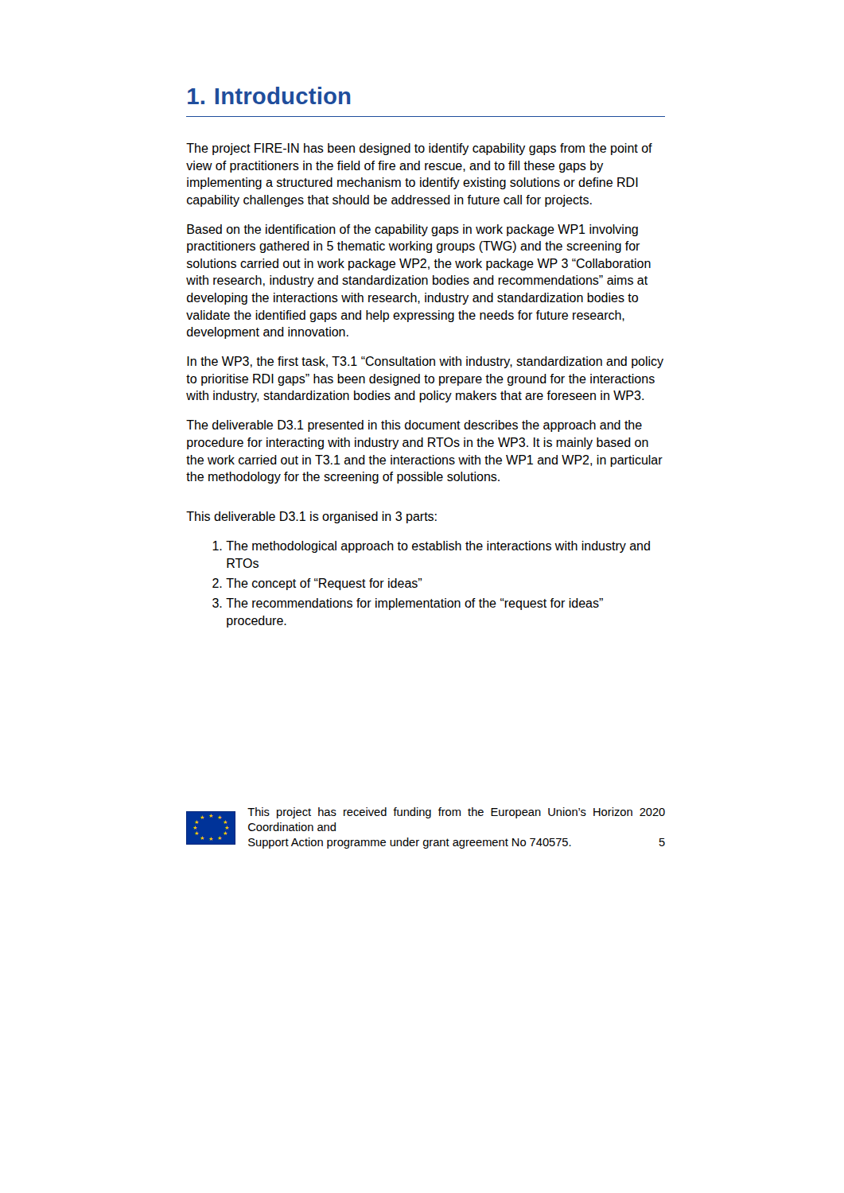1. Introduction
The project FIRE-IN has been designed to identify capability gaps from the point of view of practitioners in the field of fire and rescue, and to fill these gaps by implementing a structured mechanism to identify existing solutions or define RDI capability challenges that should be addressed in future call for projects.
Based on the identification of the capability gaps in work package WP1 involving practitioners gathered in 5 thematic working groups (TWG) and the screening for solutions carried out in work package WP2, the work package WP 3 “Collaboration with research, industry and standardization bodies and recommendations” aims at developing the interactions with research, industry and standardization bodies to validate the identified gaps and help expressing the needs for future research, development and innovation.
In the WP3, the first task, T3.1 “Consultation with industry, standardization and policy to prioritise RDI gaps” has been designed to prepare the ground for the interactions with industry, standardization bodies and policy makers that are foreseen in WP3.
The deliverable D3.1 presented in this document describes the approach and the procedure for interacting with industry and RTOs in the WP3. It is mainly based on the work carried out in T3.1 and the interactions with the WP1 and WP2, in particular the methodology for the screening of possible solutions.
This deliverable D3.1 is organised in 3 parts:
The methodological approach to establish the interactions with industry and RTOs
The concept of “Request for ideas”
The recommendations for implementation of the “request for ideas” procedure.
★ ★ ★ ★ ★ ★ ★ ★ ★ ★ ★ ★
This project has received funding from the European Union’s Horizon 2020 Coordination and
Support Action programme under grant agreement No 740575. 5